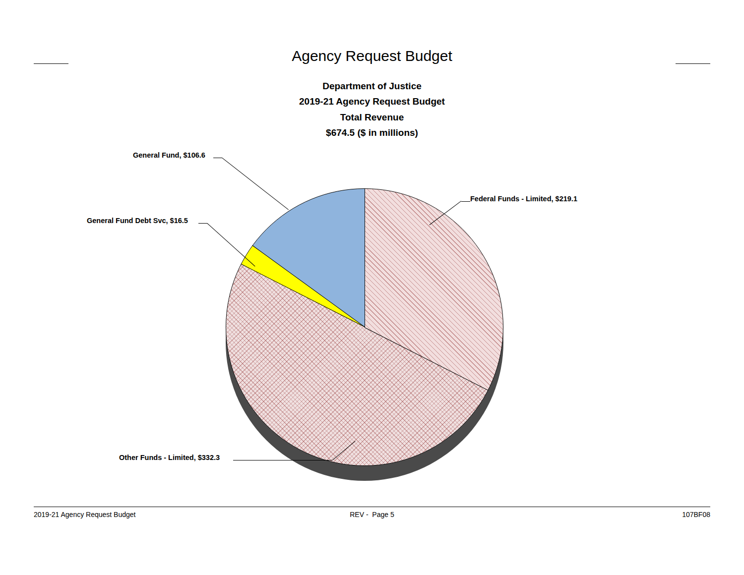Agency Request Budget
Department of Justice
2019-21 Agency Request Budget
Total Revenue
$674.5 ($ in millions)
General Fund, $106.6
General Fund Debt Svc, $16.5
Federal Funds - Limited, $219.1
Other Funds - Limited, $332.3
2019-21 Agency Request Budget REV - Page 5 107BF08